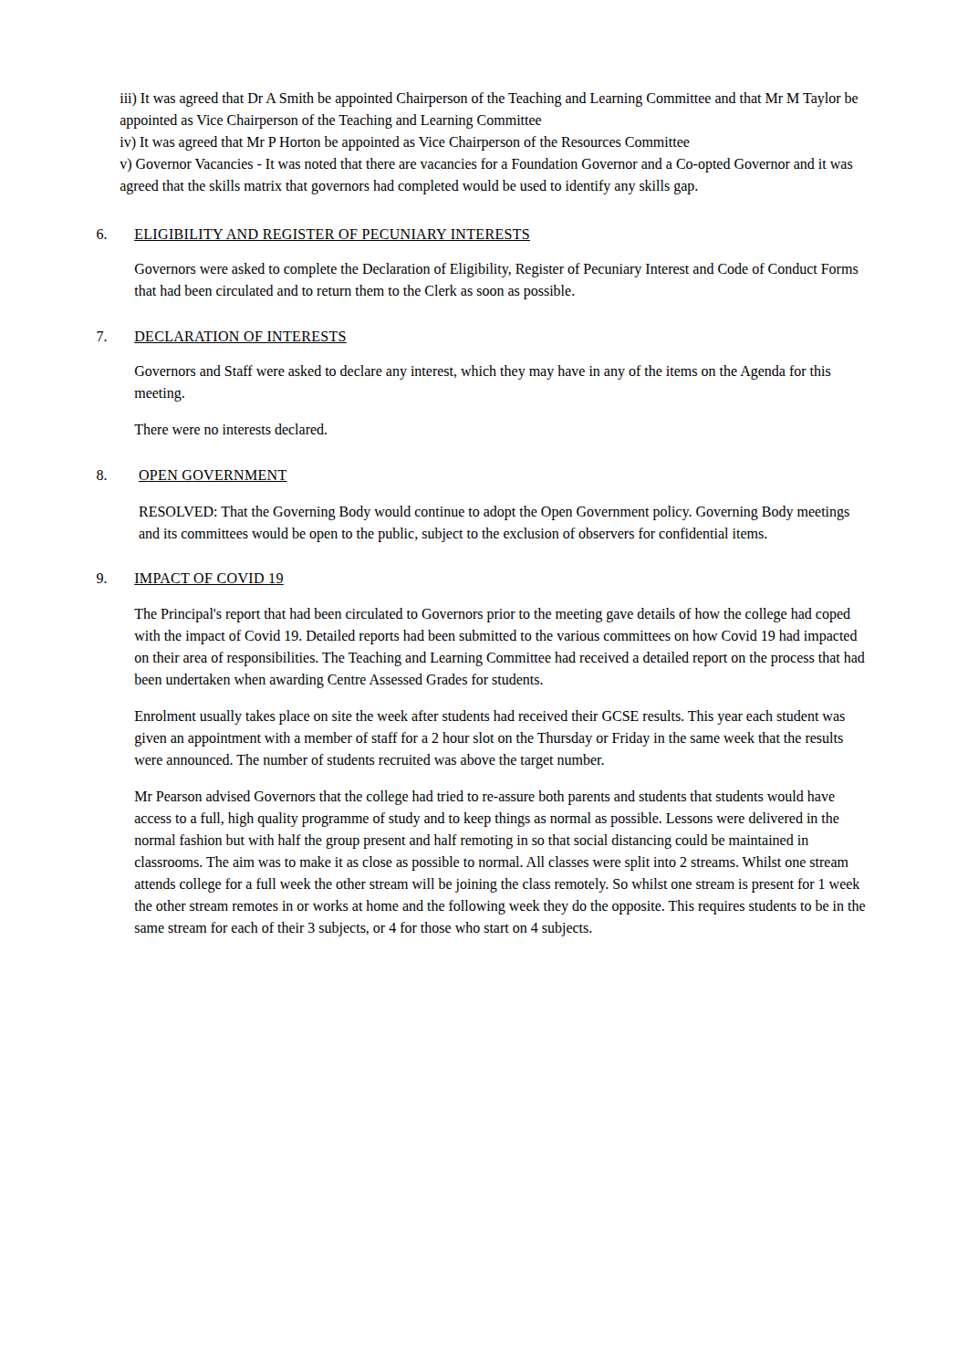iii) It was agreed that Dr A Smith be appointed Chairperson of the Teaching and Learning Committee and that Mr M Taylor be appointed as Vice Chairperson of the Teaching and Learning Committee
iv) It was agreed that Mr P Horton be appointed as Vice Chairperson of the Resources Committee
v) Governor Vacancies - It was noted that there are vacancies for a Foundation Governor and a Co-opted Governor and it was agreed that the skills matrix that governors had completed would be used to identify any skills gap.
6.
Eligibility and Register of Pecuniary Interests
Governors were asked to complete the Declaration of Eligibility, Register of Pecuniary Interest and Code of Conduct Forms that had been circulated and to return them to the Clerk as soon as possible.
7.
Declaration of Interests
Governors and Staff were asked to declare any interest, which they may have in any of the items on the Agenda for this meeting.
There were no interests declared.
8.
Open Government
RESOLVED: That the Governing Body would continue to adopt the Open Government policy. Governing Body meetings and its committees would be open to the public, subject to the exclusion of observers for confidential items.
9.
Impact of Covid 19
The Principal's report that had been circulated to Governors prior to the meeting gave details of how the college had coped with the impact of Covid 19. Detailed reports had been submitted to the various committees on how Covid 19 had impacted on their area of responsibilities. The Teaching and Learning Committee had received a detailed report on the process that had been undertaken when awarding Centre Assessed Grades for students.
Enrolment usually takes place on site the week after students had received their GCSE results. This year each student was given an appointment with a member of staff for a 2 hour slot on the Thursday or Friday in the same week that the results were announced. The number of students recruited was above the target number.
Mr Pearson advised Governors that the college had tried to re-assure both parents and students that students would have access to a full, high quality programme of study and to keep things as normal as possible. Lessons were delivered in the normal fashion but with half the group present and half remoting in so that social distancing could be maintained in classrooms. The aim was to make it as close as possible to normal. All classes were split into 2 streams. Whilst one stream attends college for a full week the other stream will be joining the class remotely. So whilst one stream is present for 1 week the other stream remotes in or works at home and the following week they do the opposite. This requires students to be in the same stream for each of their 3 subjects, or 4 for those who start on 4 subjects.